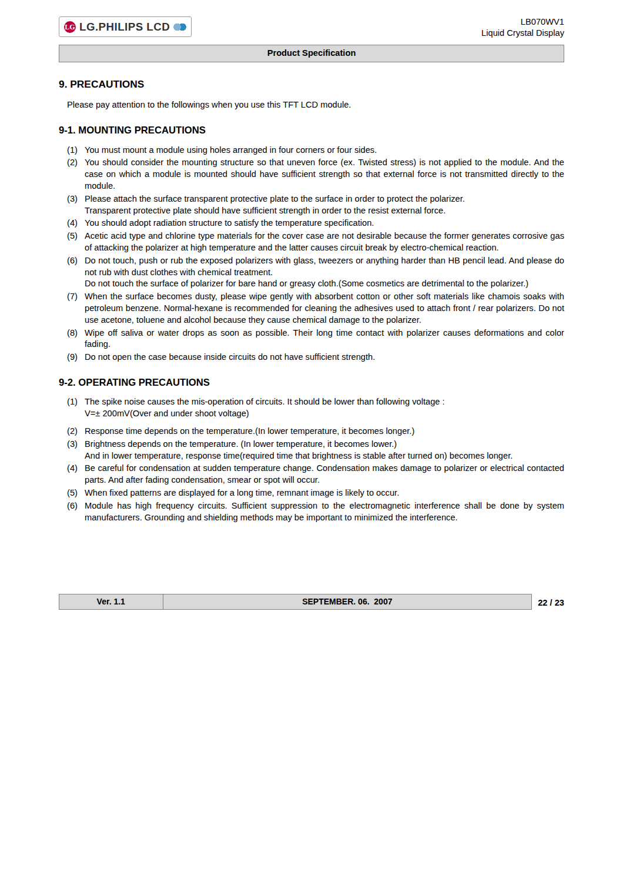LG LG.PHILIPS LCD
LB070WV1
Liquid Crystal Display
Product Specification
9. PRECAUTIONS
Please pay attention to the followings when you use this TFT LCD module.
9-1. MOUNTING PRECAUTIONS
You must mount a module using holes arranged in four corners or four sides.
You should consider the mounting structure so that uneven force (ex. Twisted stress) is not applied to the module. And the case on which a module is mounted should have sufficient strength so that external force is not transmitted directly to the module.
Please attach the surface transparent protective plate to the surface in order to protect the polarizer. Transparent protective plate should have sufficient strength in order to the resist external force.
You should adopt radiation structure to satisfy the temperature specification.
Acetic acid type and chlorine type materials for the cover case are not desirable because the former generates corrosive gas of attacking the polarizer at high temperature and the latter causes circuit break by electro-chemical reaction.
Do not touch, push or rub the exposed polarizers with glass, tweezers or anything harder than HB pencil lead. And please do not rub with dust clothes with chemical treatment. Do not touch the surface of polarizer for bare hand or greasy cloth.(Some cosmetics are detrimental to the polarizer.)
When the surface becomes dusty, please wipe gently with absorbent cotton or other soft materials like chamois soaks with petroleum benzene. Normal-hexane is recommended for cleaning the adhesives used to attach front / rear polarizers. Do not use acetone, toluene and alcohol because they cause chemical damage to the polarizer.
Wipe off saliva or water drops as soon as possible. Their long time contact with polarizer causes deformations and color fading.
Do not open the case because inside circuits do not have sufficient strength.
9-2. OPERATING PRECAUTIONS
The spike noise causes the mis-operation of circuits. It should be lower than following voltage : V=± 200mV(Over and under shoot voltage)
Response time depends on the temperature.(In lower temperature, it becomes longer.)
Brightness depends on the temperature. (In lower temperature, it becomes lower.) And in lower temperature, response time(required time that brightness is stable after turned on) becomes longer.
Be careful for condensation at sudden temperature change. Condensation makes damage to polarizer or electrical contacted parts. And after fading condensation, smear or spot will occur.
When fixed patterns are displayed for a long time, remnant image is likely to occur.
Module has high frequency circuits. Sufficient suppression to the electromagnetic interference shall be done by system manufacturers. Grounding and shielding methods may be important to minimized the interference.
| Ver. 1.1 | SEPTEMBER. 06. 2007 |
22 / 23